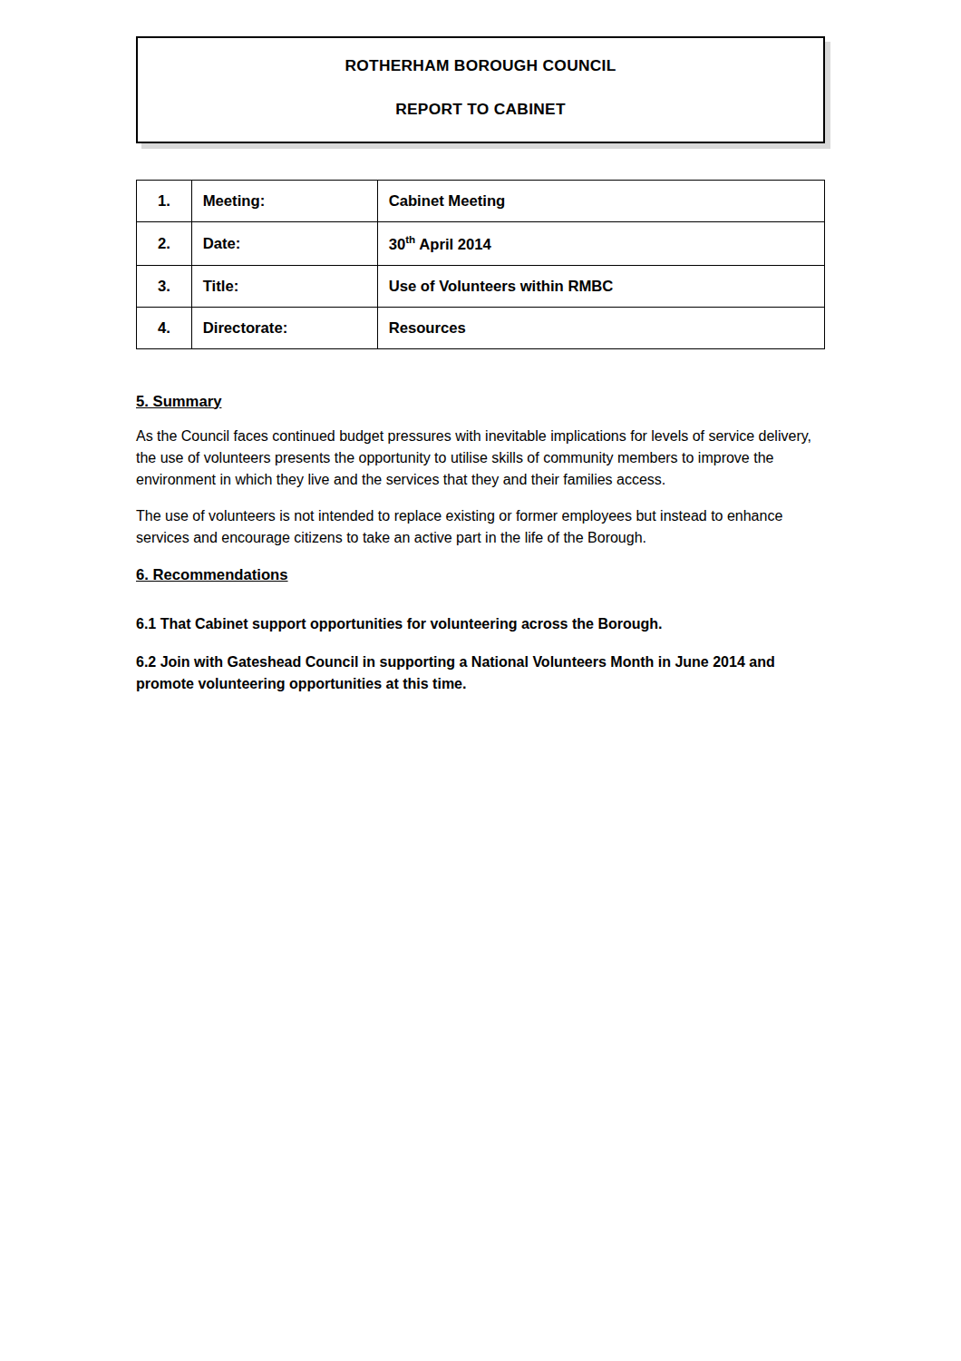ROTHERHAM BOROUGH COUNCIL
REPORT TO CABINET
| 1. | Meeting: | Cabinet Meeting |
| 2. | Date: | 30 th April 2014 |
| 3. | Title: | Use of Volunteers within RMBC |
| 4. | Directorate: | Resources |
5. Summary
As the Council faces continued budget pressures with inevitable implications for levels of service delivery, the use of volunteers presents the opportunity to utilise skills of community members to improve the environment in which they live and the services that they and their families access.
The use of volunteers is not intended to replace existing or former employees but instead to enhance services and encourage citizens to take an active part in the life of the Borough.
6. Recommendations
6.1 That Cabinet support opportunities for volunteering across the Borough.
6.2 Join with Gateshead Council in supporting a National Volunteers Month in June 2014 and promote volunteering opportunities at this time.